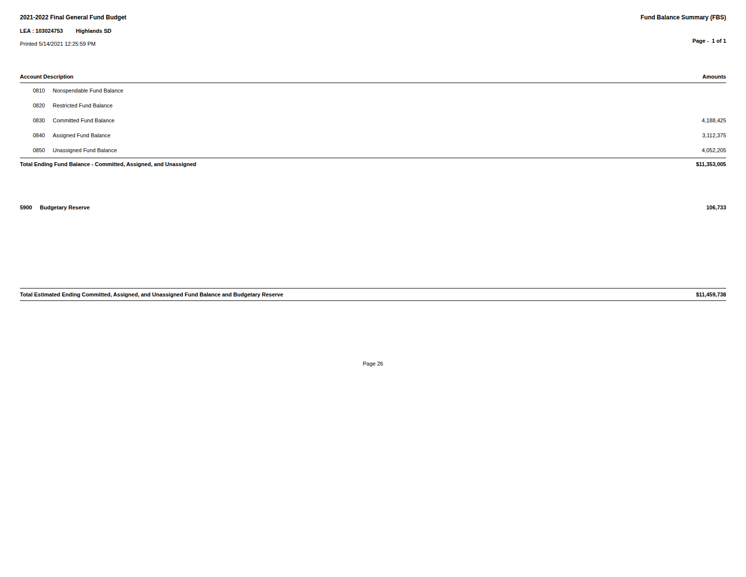2021-2022 Final General Fund Budget
LEA : 103024753Highlands SD
Printed 5/14/2021 12:25:59 PM
Fund Balance Summary (FBS)
Page - 1 of 1
| Account Description | Amounts |
| --- | --- |
| 0810 Nonspendable Fund Balance | |
| 0820 Restricted Fund Balance | |
| 0830 Committed Fund Balance | 4,188,425 |
| 0840 Assigned Fund Balance | 3,112,375 |
| 0850 Unassigned Fund Balance | 4,052,205 |
| Total Ending Fund Balance - Committed, Assigned, and Unassigned | $11,353,005 |
| 5900 Budgetary Reserve | 106,733 |
| Total Estimated Ending Committed, Assigned, and Unassigned Fund Balance and Budgetary Reserve | $11,459,738 |
Page 26